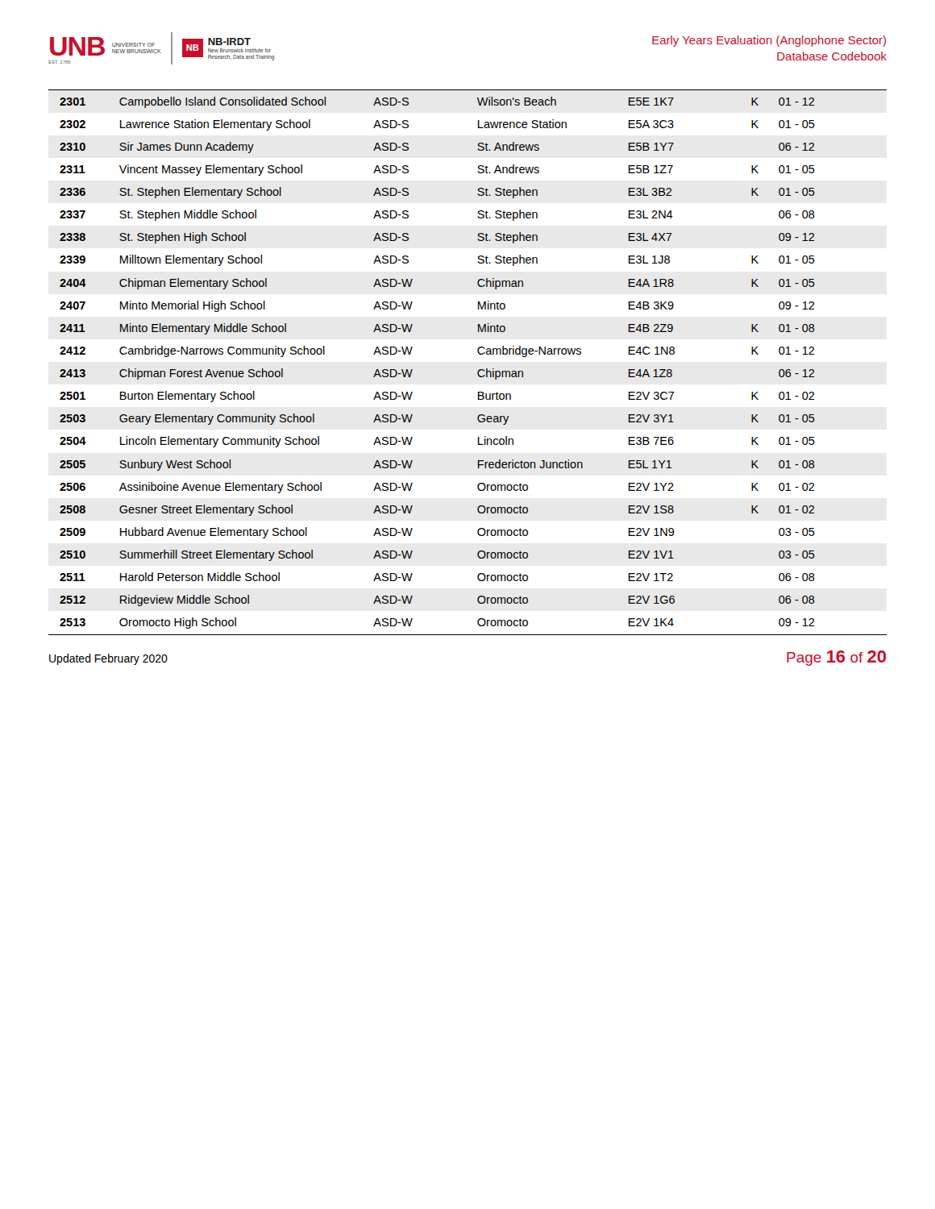UNB
EST. 1785
UNIVERSITY OF
NEW BRUNSWICK
NB
NB-IRDT
New Brunswick Institute for
Research, Data and Training
Early Years Evaluation (Anglophone Sector)
Database Codebook
| 2301 | Campobello Island Consolidated School | ASD-S | Wilson's Beach | E5E 1K7 | K | 01 - 12 |
| 2302 | Lawrence Station Elementary School | ASD-S | Lawrence Station | E5A 3C3 | K | 01 - 05 |
| 2310 | Sir James Dunn Academy | ASD-S | St. Andrews | E5B 1Y7 | | 06 - 12 |
| 2311 | Vincent Massey Elementary School | ASD-S | St. Andrews | E5B 1Z7 | K | 01 - 05 |
| 2336 | St. Stephen Elementary School | ASD-S | St. Stephen | E3L 3B2 | K | 01 - 05 |
| 2337 | St. Stephen Middle School | ASD-S | St. Stephen | E3L 2N4 | | 06 - 08 |
| 2338 | St. Stephen High School | ASD-S | St. Stephen | E3L 4X7 | | 09 - 12 |
| 2339 | Milltown Elementary School | ASD-S | St. Stephen | E3L 1J8 | K | 01 - 05 |
| 2404 | Chipman Elementary School | ASD-W | Chipman | E4A 1R8 | K | 01 - 05 |
| 2407 | Minto Memorial High School | ASD-W | Minto | E4B 3K9 | | 09 - 12 |
| 2411 | Minto Elementary Middle School | ASD-W | Minto | E4B 2Z9 | K | 01 - 08 |
| 2412 | Cambridge-Narrows Community School | ASD-W | Cambridge-Narrows | E4C 1N8 | K | 01 - 12 |
| 2413 | Chipman Forest Avenue School | ASD-W | Chipman | E4A 1Z8 | | 06 - 12 |
| 2501 | Burton Elementary School | ASD-W | Burton | E2V 3C7 | K | 01 - 02 |
| 2503 | Geary Elementary Community School | ASD-W | Geary | E2V 3Y1 | K | 01 - 05 |
| 2504 | Lincoln Elementary Community School | ASD-W | Lincoln | E3B 7E6 | K | 01 - 05 |
| 2505 | Sunbury West School | ASD-W | Fredericton Junction | E5L 1Y1 | K | 01 - 08 |
| 2506 | Assiniboine Avenue Elementary School | ASD-W | Oromocto | E2V 1Y2 | K | 01 - 02 |
| 2508 | Gesner Street Elementary School | ASD-W | Oromocto | E2V 1S8 | K | 01 - 02 |
| 2509 | Hubbard Avenue Elementary School | ASD-W | Oromocto | E2V 1N9 | | 03 - 05 |
| 2510 | Summerhill Street Elementary School | ASD-W | Oromocto | E2V 1V1 | | 03 - 05 |
| 2511 | Harold Peterson Middle School | ASD-W | Oromocto | E2V 1T2 | | 06 - 08 |
| 2512 | Ridgeview Middle School | ASD-W | Oromocto | E2V 1G6 | | 06 - 08 |
| 2513 | Oromocto High School | ASD-W | Oromocto | E2V 1K4 | | 09 - 12 |
Updated February 2020
Page 16 of 20